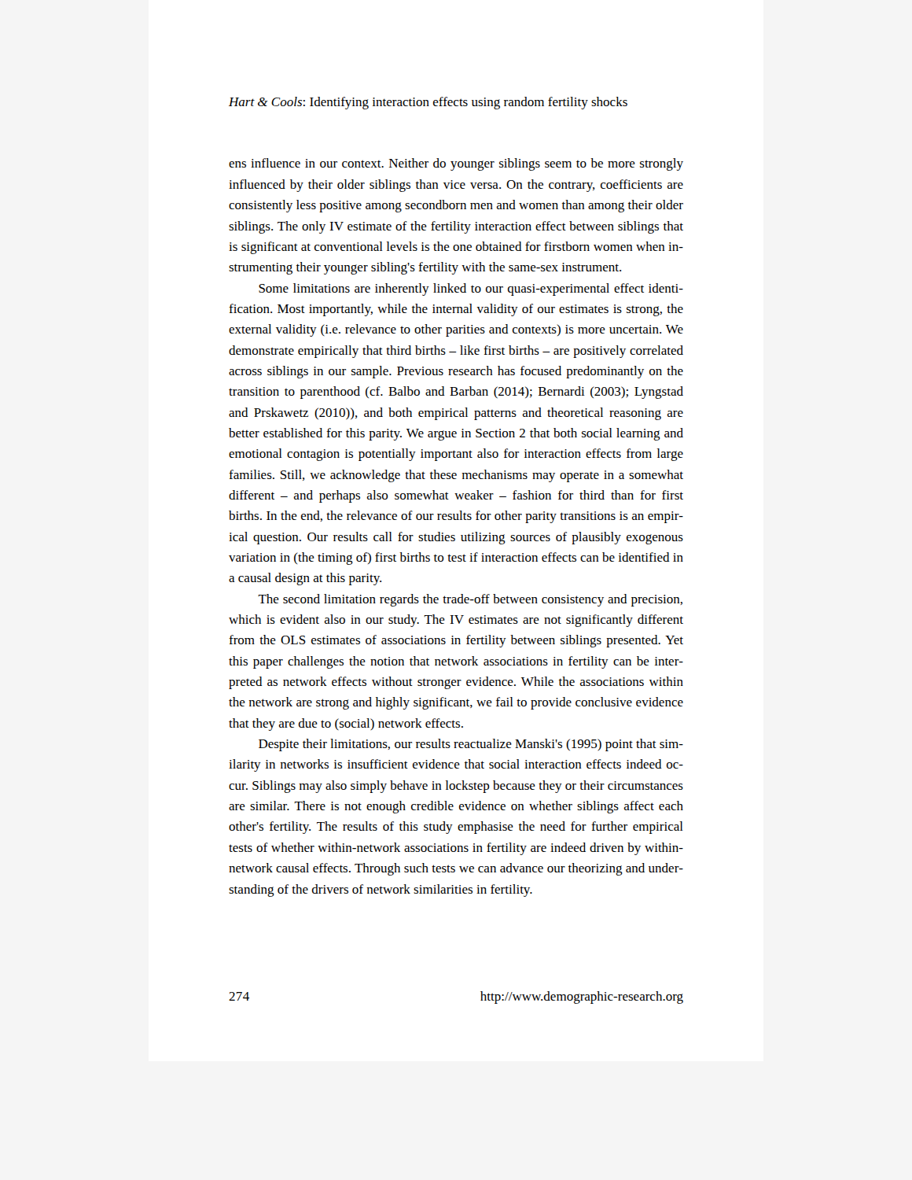Hart & Cools: Identifying interaction effects using random fertility shocks
ens influence in our context. Neither do younger siblings seem to be more strongly influenced by their older siblings than vice versa. On the contrary, coefficients are consistently less positive among secondborn men and women than among their older siblings. The only IV estimate of the fertility interaction effect between siblings that is significant at conventional levels is the one obtained for firstborn women when instrumenting their younger sibling's fertility with the same-sex instrument.
Some limitations are inherently linked to our quasi-experimental effect identification. Most importantly, while the internal validity of our estimates is strong, the external validity (i.e. relevance to other parities and contexts) is more uncertain. We demonstrate empirically that third births – like first births – are positively correlated across siblings in our sample. Previous research has focused predominantly on the transition to parenthood (cf. Balbo and Barban (2014); Bernardi (2003); Lyngstad and Prskawetz (2010)), and both empirical patterns and theoretical reasoning are better established for this parity. We argue in Section 2 that both social learning and emotional contagion is potentially important also for interaction effects from large families. Still, we acknowledge that these mechanisms may operate in a somewhat different – and perhaps also somewhat weaker – fashion for third than for first births. In the end, the relevance of our results for other parity transitions is an empirical question. Our results call for studies utilizing sources of plausibly exogenous variation in (the timing of) first births to test if interaction effects can be identified in a causal design at this parity.
The second limitation regards the trade-off between consistency and precision, which is evident also in our study. The IV estimates are not significantly different from the OLS estimates of associations in fertility between siblings presented. Yet this paper challenges the notion that network associations in fertility can be interpreted as network effects without stronger evidence. While the associations within the network are strong and highly significant, we fail to provide conclusive evidence that they are due to (social) network effects.
Despite their limitations, our results reactualize Manski's (1995) point that similarity in networks is insufficient evidence that social interaction effects indeed occur. Siblings may also simply behave in lockstep because they or their circumstances are similar. There is not enough credible evidence on whether siblings affect each other's fertility. The results of this study emphasise the need for further empirical tests of whether within-network associations in fertility are indeed driven by within-network causal effects. Through such tests we can advance our theorizing and understanding of the drivers of network similarities in fertility.
274 http://www.demographic-research.org